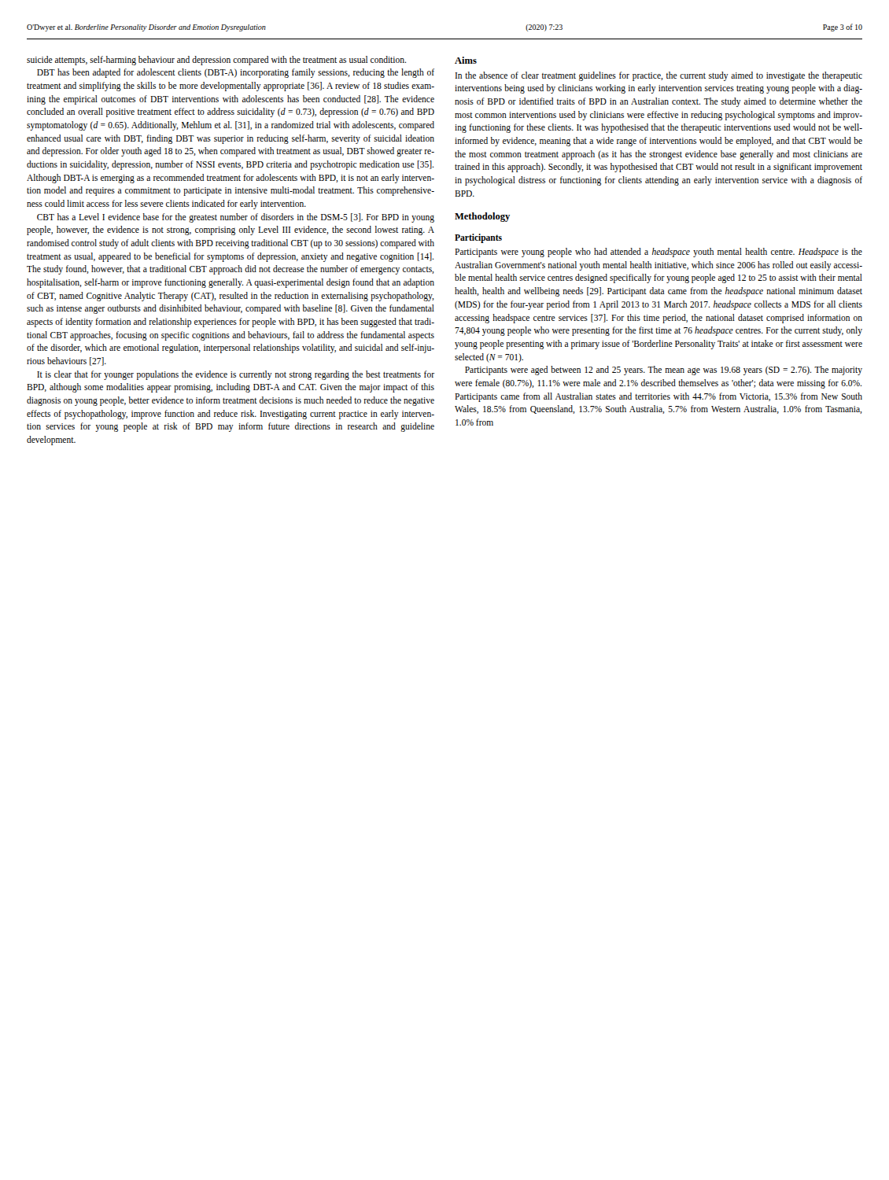O'Dwyer et al. Borderline Personality Disorder and Emotion Dysregulation
(2020) 7:23
Page 3 of 10
suicide attempts, self-harming behaviour and depression compared with the treatment as usual condition.
DBT has been adapted for adolescent clients (DBT-A) incorporating family sessions, reducing the length of treatment and simplifying the skills to be more developmentally appropriate [36]. A review of 18 studies examining the empirical outcomes of DBT interventions with adolescents has been conducted [28]. The evidence concluded an overall positive treatment effect to address suicidality (d = 0.73), depression (d = 0.76) and BPD symptomatology (d = 0.65). Additionally, Mehlum et al. [31], in a randomized trial with adolescents, compared enhanced usual care with DBT, finding DBT was superior in reducing self-harm, severity of suicidal ideation and depression. For older youth aged 18 to 25, when compared with treatment as usual, DBT showed greater reductions in suicidality, depression, number of NSSI events, BPD criteria and psychotropic medication use [35]. Although DBT-A is emerging as a recommended treatment for adolescents with BPD, it is not an early intervention model and requires a commitment to participate in intensive multi-modal treatment. This comprehensiveness could limit access for less severe clients indicated for early intervention.
CBT has a Level I evidence base for the greatest number of disorders in the DSM-5 [3]. For BPD in young people, however, the evidence is not strong, comprising only Level III evidence, the second lowest rating. A randomised control study of adult clients with BPD receiving traditional CBT (up to 30 sessions) compared with treatment as usual, appeared to be beneficial for symptoms of depression, anxiety and negative cognition [14]. The study found, however, that a traditional CBT approach did not decrease the number of emergency contacts, hospitalisation, self-harm or improve functioning generally. A quasi-experimental design found that an adaption of CBT, named Cognitive Analytic Therapy (CAT), resulted in the reduction in externalising psychopathology, such as intense anger outbursts and disinhibited behaviour, compared with baseline [8]. Given the fundamental aspects of identity formation and relationship experiences for people with BPD, it has been suggested that traditional CBT approaches, focusing on specific cognitions and behaviours, fail to address the fundamental aspects of the disorder, which are emotional regulation, interpersonal relationships volatility, and suicidal and self-injurious behaviours [27].
It is clear that for younger populations the evidence is currently not strong regarding the best treatments for BPD, although some modalities appear promising, including DBT-A and CAT. Given the major impact of this diagnosis on young people, better evidence to inform treatment decisions is much needed to reduce the negative effects of psychopathology, improve function and reduce risk. Investigating current practice in early intervention services for young people at risk of BPD may inform future directions in research and guideline development.
Aims
In the absence of clear treatment guidelines for practice, the current study aimed to investigate the therapeutic interventions being used by clinicians working in early intervention services treating young people with a diagnosis of BPD or identified traits of BPD in an Australian context. The study aimed to determine whether the most common interventions used by clinicians were effective in reducing psychological symptoms and improving functioning for these clients. It was hypothesised that the therapeutic interventions used would not be well-informed by evidence, meaning that a wide range of interventions would be employed, and that CBT would be the most common treatment approach (as it has the strongest evidence base generally and most clinicians are trained in this approach). Secondly, it was hypothesised that CBT would not result in a significant improvement in psychological distress or functioning for clients attending an early intervention service with a diagnosis of BPD.
Methodology
Participants
Participants were young people who had attended a headspace youth mental health centre. Headspace is the Australian Government's national youth mental health initiative, which since 2006 has rolled out easily accessible mental health service centres designed specifically for young people aged 12 to 25 to assist with their mental health, health and wellbeing needs [29]. Participant data came from the headspace national minimum dataset (MDS) for the four-year period from 1 April 2013 to 31 March 2017. headspace collects a MDS for all clients accessing headspace centre services [37]. For this time period, the national dataset comprised information on 74,804 young people who were presenting for the first time at 76 headspace centres. For the current study, only young people presenting with a primary issue of 'Borderline Personality Traits' at intake or first assessment were selected (N = 701).
Participants were aged between 12 and 25 years. The mean age was 19.68 years (SD = 2.76). The majority were female (80.7%), 11.1% were male and 2.1% described themselves as 'other'; data were missing for 6.0%. Participants came from all Australian states and territories with 44.7% from Victoria, 15.3% from New South Wales, 18.5% from Queensland, 13.7% South Australia, 5.7% from Western Australia, 1.0% from Tasmania, 1.0% from